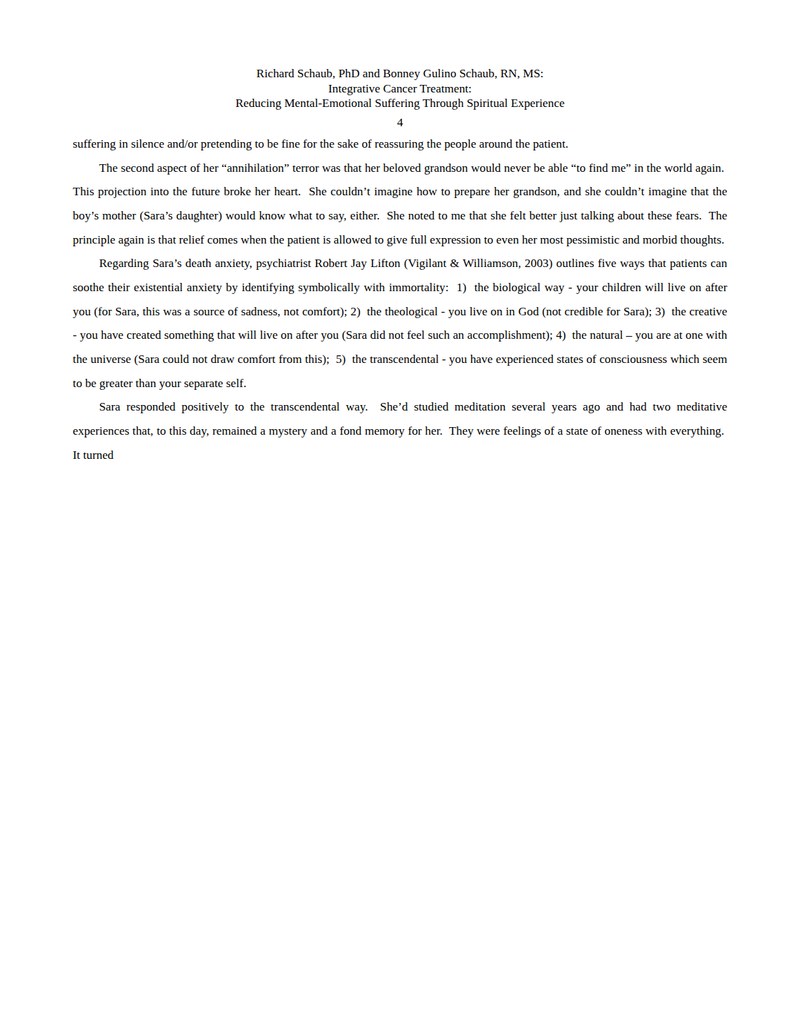Richard Schaub, PhD and Bonney Gulino Schaub, RN, MS: Integrative Cancer Treatment: Reducing Mental-Emotional Suffering Through Spiritual Experience
4
suffering in silence and/or pretending to be fine for the sake of reassuring the people around the patient.
The second aspect of her “annihilation” terror was that her beloved grandson would never be able “to find me” in the world again. This projection into the future broke her heart. She couldn’t imagine how to prepare her grandson, and she couldn’t imagine that the boy’s mother (Sara’s daughter) would know what to say, either. She noted to me that she felt better just talking about these fears. The principle again is that relief comes when the patient is allowed to give full expression to even her most pessimistic and morbid thoughts.
Regarding Sara’s death anxiety, psychiatrist Robert Jay Lifton (Vigilant & Williamson, 2003) outlines five ways that patients can soothe their existential anxiety by identifying symbolically with immortality: 1) the biological way - your children will live on after you (for Sara, this was a source of sadness, not comfort); 2) the theological - you live on in God (not credible for Sara); 3) the creative - you have created something that will live on after you (Sara did not feel such an accomplishment); 4) the natural – you are at one with the universe (Sara could not draw comfort from this); 5) the transcendental - you have experienced states of consciousness which seem to be greater than your separate self.
Sara responded positively to the transcendental way. She’d studied meditation several years ago and had two meditative experiences that, to this day, remained a mystery and a fond memory for her. They were feelings of a state of oneness with everything. It turned